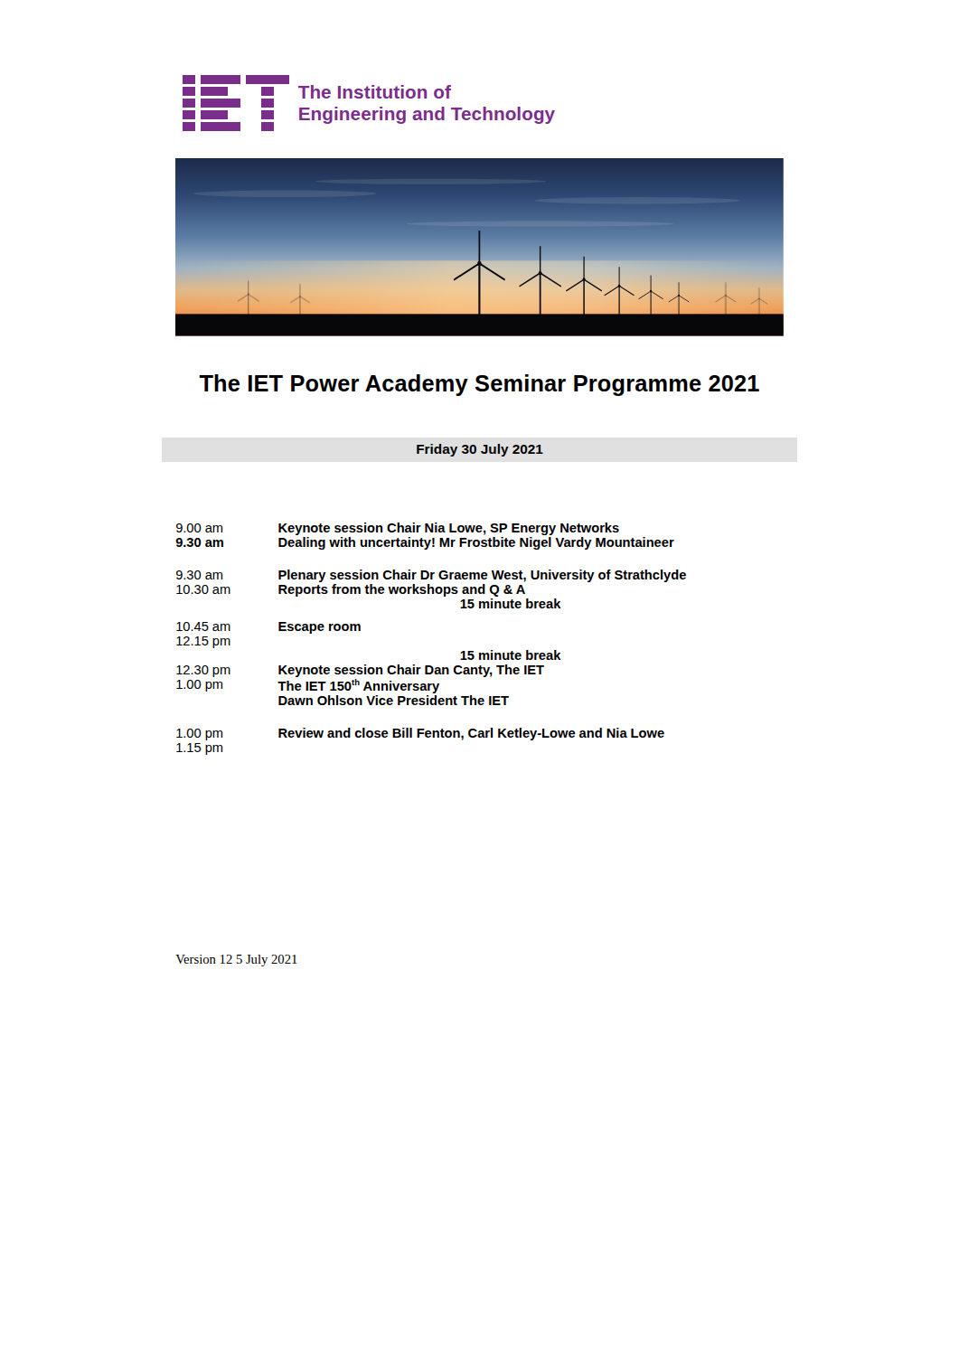The Institution of
Engineering and Technology
The IET Power Academy Seminar Programme 2021
Friday 30 July 2021
| 9.00 am | Keynote session Chair Nia Lowe, SP Energy Networks |
| 9.30 am | Dealing with uncertainty! Mr Frostbite Nigel Vardy Mountaineer |
| 9.30 am | Plenary session Chair Dr Graeme West, University of Strathclyde |
| 10.30 am | Reports from the workshops and Q & A |
| 15 minute break |
| 10.45 am | Escape room |
| 12.15 pm | |
| 15 minute break |
| 12.30 pm | Keynote session Chair Dan Canty, The IET |
| 1.00 pm | The IET 150 th Anniversary Dawn Ohlson Vice President The IET |
| 1.00 pm | Review and close Bill Fenton, Carl Ketley-Lowe and Nia Lowe |
| 1.15 pm | |
Version 12 5 July 2021